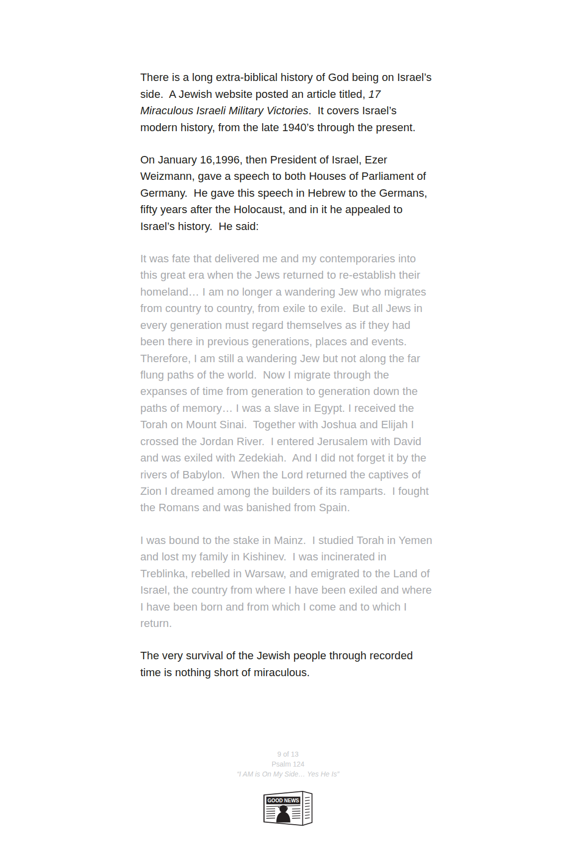There is a long extra-biblical history of God being on Israel’s side. A Jewish website posted an article titled, 17 Miraculous Israeli Military Victories. It covers Israel’s modern history, from the late 1940’s through the present.
On January 16,1996, then President of Israel, Ezer Weizmann, gave a speech to both Houses of Parliament of Germany. He gave this speech in Hebrew to the Germans, fifty years after the Holocaust, and in it he appealed to Israel’s history. He said:
It was fate that delivered me and my contemporaries into this great era when the Jews returned to re-establish their homeland… I am no longer a wandering Jew who migrates from country to country, from exile to exile. But all Jews in every generation must regard themselves as if they had been there in previous generations, places and events. Therefore, I am still a wandering Jew but not along the far flung paths of the world. Now I migrate through the expanses of time from generation to generation down the paths of memory… I was a slave in Egypt. I received the Torah on Mount Sinai. Together with Joshua and Elijah I crossed the Jordan River. I entered Jerusalem with David and was exiled with Zedekiah. And I did not forget it by the rivers of Babylon. When the Lord returned the captives of Zion I dreamed among the builders of its ramparts. I fought the Romans and was banished from Spain.
I was bound to the stake in Mainz. I studied Torah in Yemen and lost my family in Kishinev. I was incinerated in Treblinka, rebelled in Warsaw, and emigrated to the Land of Israel, the country from where I have been exiled and where I have been born and from which I come and to which I return.
The very survival of the Jewish people through recorded time is nothing short of miraculous.
9 of 13
Psalm 124
“I AM is On My Side… Yes He Is”
GOOD NEWS